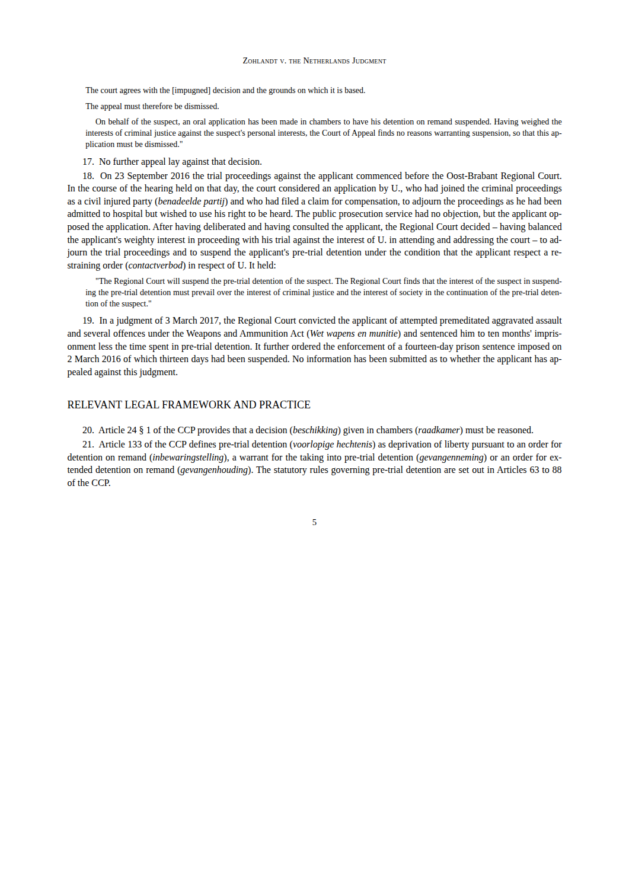Zohlandt v. the Netherlands Judgment
The court agrees with the [impugned] decision and the grounds on which it is based.
The appeal must therefore be dismissed.
On behalf of the suspect, an oral application has been made in chambers to have his detention on remand suspended. Having weighed the interests of criminal justice against the suspect's personal interests, the Court of Appeal finds no reasons warranting suspension, so that this application must be dismissed."
17. No further appeal lay against that decision.
18. On 23 September 2016 the trial proceedings against the applicant commenced before the Oost-Brabant Regional Court. In the course of the hearing held on that day, the court considered an application by U., who had joined the criminal proceedings as a civil injured party (benadeelde partij) and who had filed a claim for compensation, to adjourn the proceedings as he had been admitted to hospital but wished to use his right to be heard. The public prosecution service had no objection, but the applicant opposed the application. After having deliberated and having consulted the applicant, the Regional Court decided – having balanced the applicant's weighty interest in proceeding with his trial against the interest of U. in attending and addressing the court – to adjourn the trial proceedings and to suspend the applicant's pre-trial detention under the condition that the applicant respect a restraining order (contactverbod) in respect of U. It held:
"The Regional Court will suspend the pre-trial detention of the suspect. The Regional Court finds that the interest of the suspect in suspending the pre-trial detention must prevail over the interest of criminal justice and the interest of society in the continuation of the pre-trial detention of the suspect."
19. In a judgment of 3 March 2017, the Regional Court convicted the applicant of attempted premeditated aggravated assault and several offences under the Weapons and Ammunition Act (Wet wapens en munitie) and sentenced him to ten months' imprisonment less the time spent in pre-trial detention. It further ordered the enforcement of a fourteen-day prison sentence imposed on 2 March 2016 of which thirteen days had been suspended. No information has been submitted as to whether the applicant has appealed against this judgment.
RELEVANT LEGAL FRAMEWORK AND PRACTICE
20. Article 24 § 1 of the CCP provides that a decision (beschikking) given in chambers (raadkamer) must be reasoned.
21. Article 133 of the CCP defines pre-trial detention (voorlopige hechtenis) as deprivation of liberty pursuant to an order for detention on remand (inbewaringstelling), a warrant for the taking into pre-trial detention (gevangenneming) or an order for extended detention on remand (gevangenhouding). The statutory rules governing pre-trial detention are set out in Articles 63 to 88 of the CCP.
5